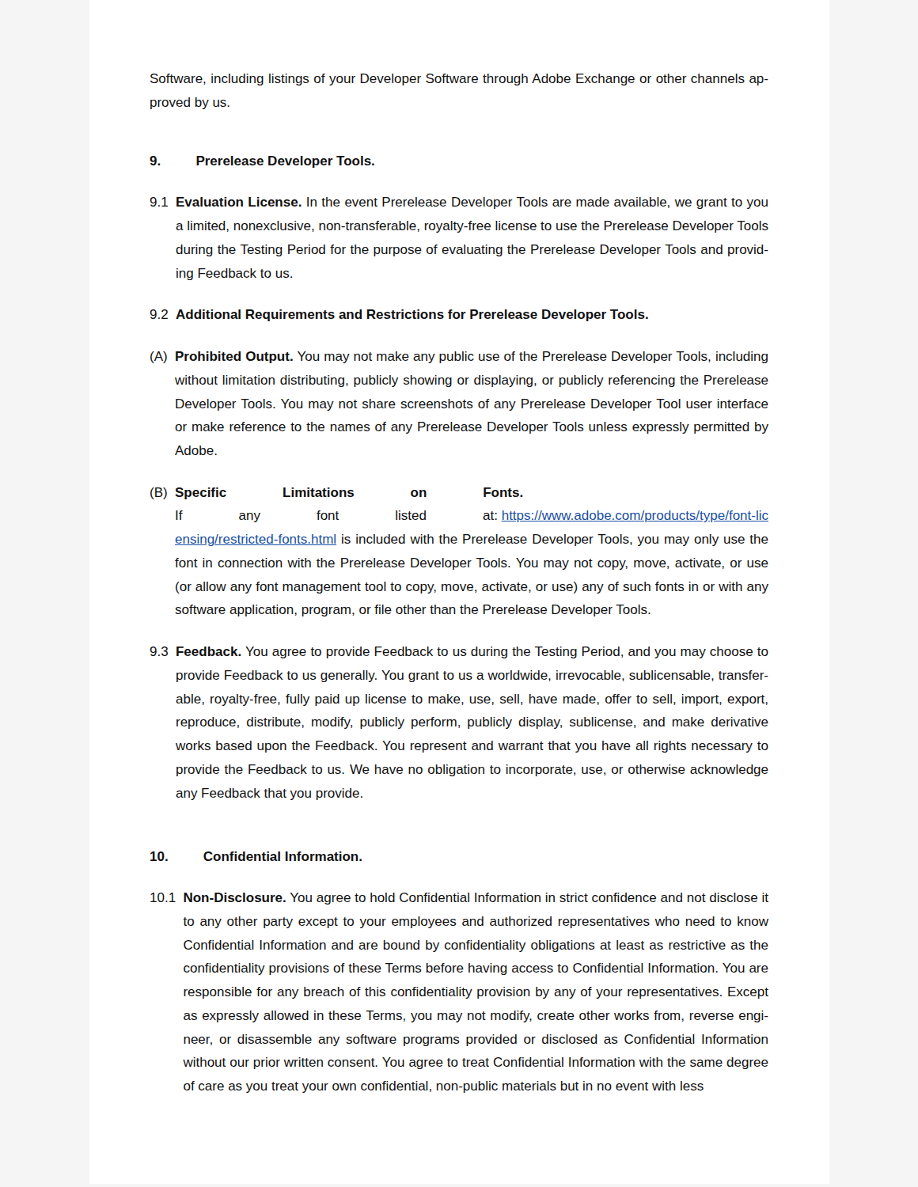Software, including listings of your Developer Software through Adobe Exchange or other channels approved by us.
9. Prerelease Developer Tools.
9.1 Evaluation License. In the event Prerelease Developer Tools are made available, we grant to you a limited, nonexclusive, non-transferable, royalty-free license to use the Prerelease Developer Tools during the Testing Period for the purpose of evaluating the Prerelease Developer Tools and providing Feedback to us.
9.2 Additional Requirements and Restrictions for Prerelease Developer Tools.
(A) Prohibited Output. You may not make any public use of the Prerelease Developer Tools, including without limitation distributing, publicly showing or displaying, or publicly referencing the Prerelease Developer Tools. You may not share screenshots of any Prerelease Developer Tool user interface or make reference to the names of any Prerelease Developer Tools unless expressly permitted by Adobe.
(B) Specific Limitations on Fonts. If any font listed at: https://www.adobe.com/products/type/font-licensing/restricted-fonts.html is included with the Prerelease Developer Tools, you may only use the font in connection with the Prerelease Developer Tools. You may not copy, move, activate, or use (or allow any font management tool to copy, move, activate, or use) any of such fonts in or with any software application, program, or file other than the Prerelease Developer Tools.
9.3 Feedback. You agree to provide Feedback to us during the Testing Period, and you may choose to provide Feedback to us generally. You grant to us a worldwide, irrevocable, sublicensable, transferable, royalty-free, fully paid up license to make, use, sell, have made, offer to sell, import, export, reproduce, distribute, modify, publicly perform, publicly display, sublicense, and make derivative works based upon the Feedback. You represent and warrant that you have all rights necessary to provide the Feedback to us. We have no obligation to incorporate, use, or otherwise acknowledge any Feedback that you provide.
10. Confidential Information.
10.1 Non-Disclosure. You agree to hold Confidential Information in strict confidence and not disclose it to any other party except to your employees and authorized representatives who need to know Confidential Information and are bound by confidentiality obligations at least as restrictive as the confidentiality provisions of these Terms before having access to Confidential Information. You are responsible for any breach of this confidentiality provision by any of your representatives. Except as expressly allowed in these Terms, you may not modify, create other works from, reverse engineer, or disassemble any software programs provided or disclosed as Confidential Information without our prior written consent. You agree to treat Confidential Information with the same degree of care as you treat your own confidential, non-public materials but in no event with less